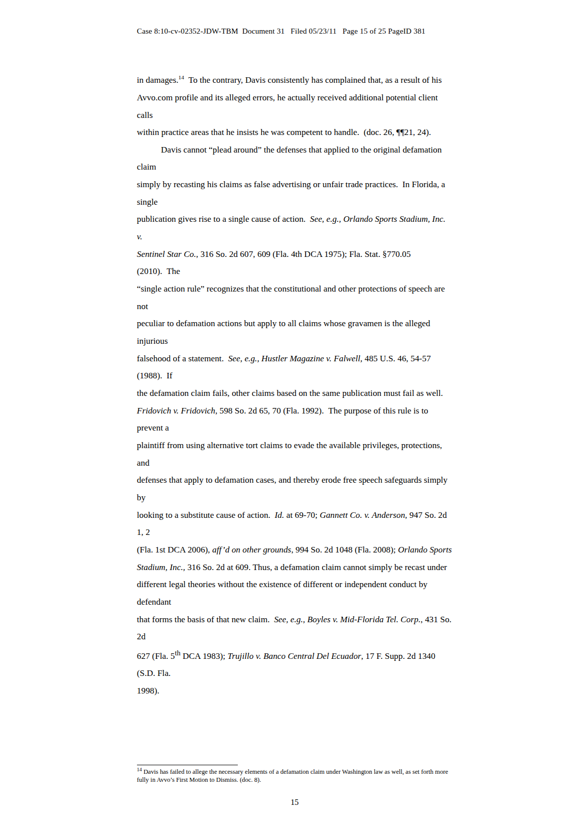Case 8:10-cv-02352-JDW-TBM Document 31 Filed 05/23/11 Page 15 of 25 PageID 381
in damages.14 To the contrary, Davis consistently has complained that, as a result of his
Avvo.com profile and its alleged errors, he actually received additional potential client calls
within practice areas that he insists he was competent to handle. (doc. 26, ¶¶21, 24).
Davis cannot “plead around” the defenses that applied to the original defamation claim
simply by recasting his claims as false advertising or unfair trade practices. In Florida, a single
publication gives rise to a single cause of action. See, e.g., Orlando Sports Stadium, Inc. v.
Sentinel Star Co., 316 So. 2d 607, 609 (Fla. 4th DCA 1975); Fla. Stat. §770.05 (2010). The
“single action rule” recognizes that the constitutional and other protections of speech are not
peculiar to defamation actions but apply to all claims whose gravamen is the alleged injurious
falsehood of a statement. See, e.g., Hustler Magazine v. Falwell, 485 U.S. 46, 54-57 (1988). If
the defamation claim fails, other claims based on the same publication must fail as well.
Fridovich v. Fridovich, 598 So. 2d 65, 70 (Fla. 1992). The purpose of this rule is to prevent a
plaintiff from using alternative tort claims to evade the available privileges, protections, and
defenses that apply to defamation cases, and thereby erode free speech safeguards simply by
looking to a substitute cause of action. Id. at 69-70; Gannett Co. v. Anderson, 947 So. 2d 1, 2
(Fla. 1st DCA 2006), aff’d on other grounds, 994 So. 2d 1048 (Fla. 2008); Orlando Sports
Stadium, Inc., 316 So. 2d at 609. Thus, a defamation claim cannot simply be recast under
different legal theories without the existence of different or independent conduct by defendant
that forms the basis of that new claim. See, e.g., Boyles v. Mid-Florida Tel. Corp., 431 So. 2d
627 (Fla. 5th DCA 1983); Trujillo v. Banco Central Del Ecuador, 17 F. Supp. 2d 1340 (S.D. Fla.
1998).
14 Davis has failed to allege the necessary elements of a defamation claim under Washington law as well, as set forth more fully in Avvo’s First Motion to Dismiss. (doc. 8).
15